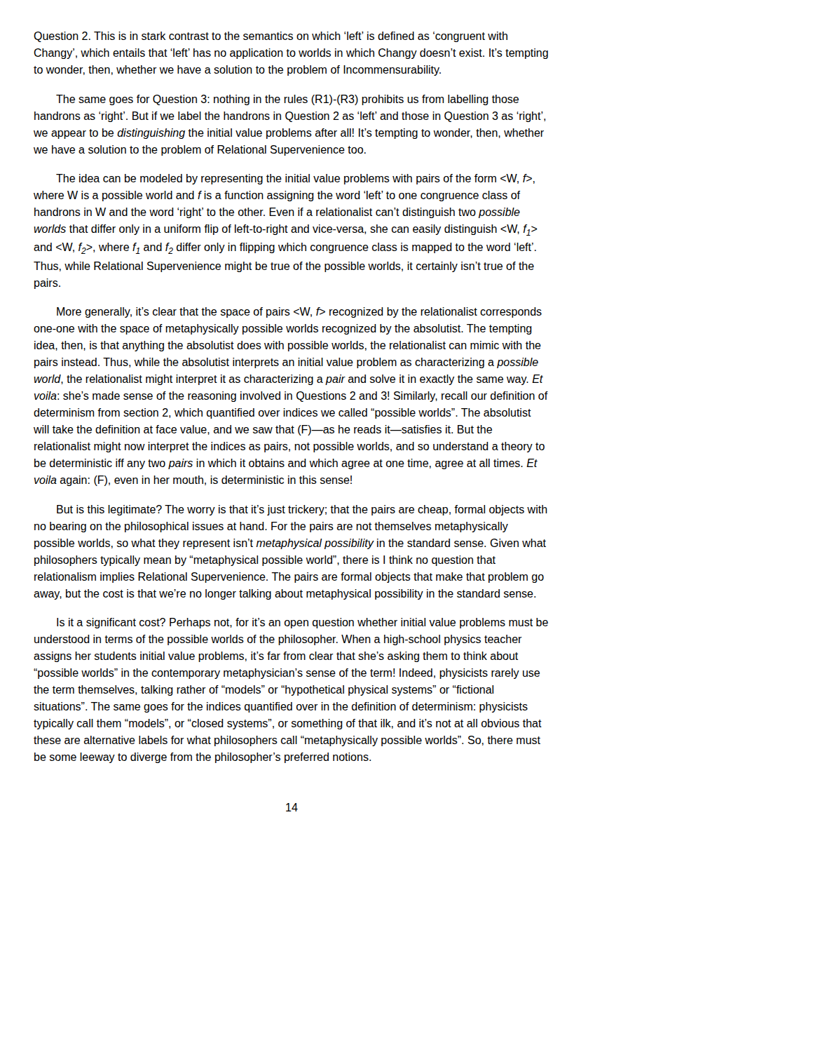Question 2. This is in stark contrast to the semantics on which ‘left’ is defined as ‘congruent with Changy’, which entails that ‘left’ has no application to worlds in which Changy doesn’t exist. It’s tempting to wonder, then, whether we have a solution to the problem of Incommensurability.
The same goes for Question 3: nothing in the rules (R1)-(R3) prohibits us from labelling those handrons as ‘right’. But if we label the handrons in Question 2 as ‘left’ and those in Question 3 as ‘right’, we appear to be distinguishing the initial value problems after all! It’s tempting to wonder, then, whether we have a solution to the problem of Relational Supervenience too.
The idea can be modeled by representing the initial value problems with pairs of the form <W, f>, where W is a possible world and f is a function assigning the word ‘left’ to one congruence class of handrons in W and the word ‘right’ to the other. Even if a relationalist can’t distinguish two possible worlds that differ only in a uniform flip of left-to-right and vice-versa, she can easily distinguish <W, f1> and <W, f2>, where f1 and f2 differ only in flipping which congruence class is mapped to the word ‘left’. Thus, while Relational Supervenience might be true of the possible worlds, it certainly isn’t true of the pairs.
More generally, it’s clear that the space of pairs <W, f> recognized by the relationalist corresponds one-one with the space of metaphysically possible worlds recognized by the absolutist. The tempting idea, then, is that anything the absolutist does with possible worlds, the relationalist can mimic with the pairs instead. Thus, while the absolutist interprets an initial value problem as characterizing a possible world, the relationalist might interpret it as characterizing a pair and solve it in exactly the same way. Et voila: she’s made sense of the reasoning involved in Questions 2 and 3! Similarly, recall our definition of determinism from section 2, which quantified over indices we called “possible worlds”. The absolutist will take the definition at face value, and we saw that (F)—as he reads it—satisfies it. But the relationalist might now interpret the indices as pairs, not possible worlds, and so understand a theory to be deterministic iff any two pairs in which it obtains and which agree at one time, agree at all times. Et voila again: (F), even in her mouth, is deterministic in this sense!
But is this legitimate? The worry is that it’s just trickery; that the pairs are cheap, formal objects with no bearing on the philosophical issues at hand. For the pairs are not themselves metaphysically possible worlds, so what they represent isn’t metaphysical possibility in the standard sense. Given what philosophers typically mean by “metaphysical possible world”, there is I think no question that relationalism implies Relational Supervenience. The pairs are formal objects that make that problem go away, but the cost is that we’re no longer talking about metaphysical possibility in the standard sense.
Is it a significant cost? Perhaps not, for it’s an open question whether initial value problems must be understood in terms of the possible worlds of the philosopher. When a high-school physics teacher assigns her students initial value problems, it’s far from clear that she’s asking them to think about “possible worlds” in the contemporary metaphysician’s sense of the term! Indeed, physicists rarely use the term themselves, talking rather of “models” or “hypothetical physical systems” or “fictional situations”. The same goes for the indices quantified over in the definition of determinism: physicists typically call them “models”, or “closed systems”, or something of that ilk, and it’s not at all obvious that these are alternative labels for what philosophers call “metaphysically possible worlds”. So, there must be some leeway to diverge from the philosopher’s preferred notions.
14